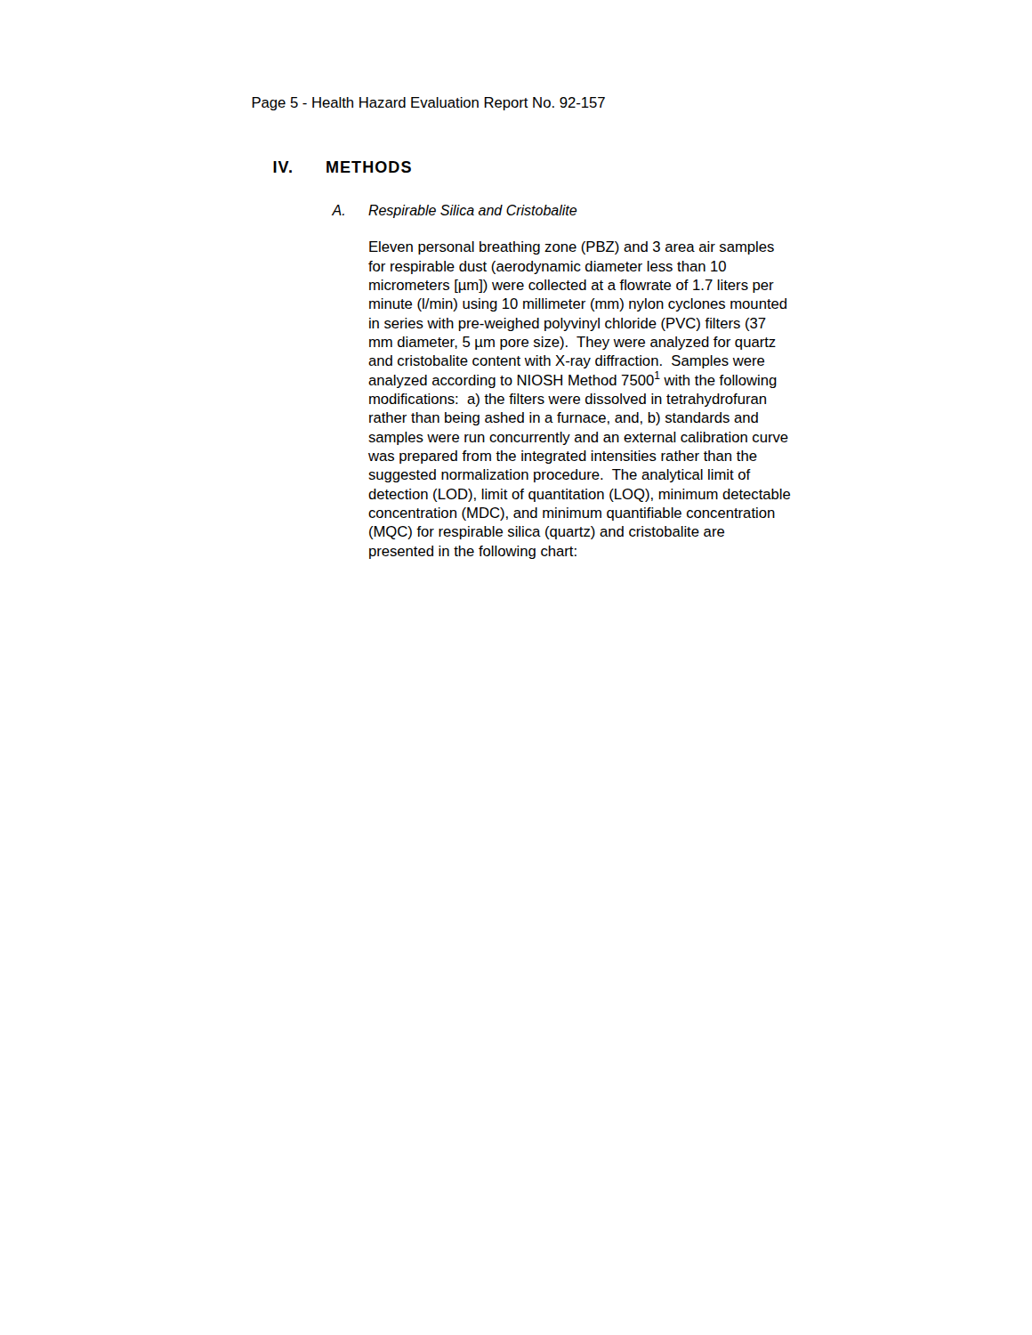Page 5 - Health Hazard Evaluation Report No. 92-157
IV. METHODS
A. Respirable Silica and Cristobalite
Eleven personal breathing zone (PBZ) and 3 area air samples for respirable dust (aerodynamic diameter less than 10 micrometers [µm]) were collected at a flowrate of 1.7 liters per minute (l/min) using 10 millimeter (mm) nylon cyclones mounted in series with pre-weighed polyvinyl chloride (PVC) filters (37 mm diameter, 5 µm pore size). They were analyzed for quartz and cristobalite content with X-ray diffraction. Samples were analyzed according to NIOSH Method 75001 with the following modifications: a) the filters were dissolved in tetrahydrofuran rather than being ashed in a furnace, and, b) standards and samples were run concurrently and an external calibration curve was prepared from the integrated intensities rather than the suggested normalization procedure. The analytical limit of detection (LOD), limit of quantitation (LOQ), minimum detectable concentration (MDC), and minimum quantifiable concentration (MQC) for respirable silica (quartz) and cristobalite are presented in the following chart: